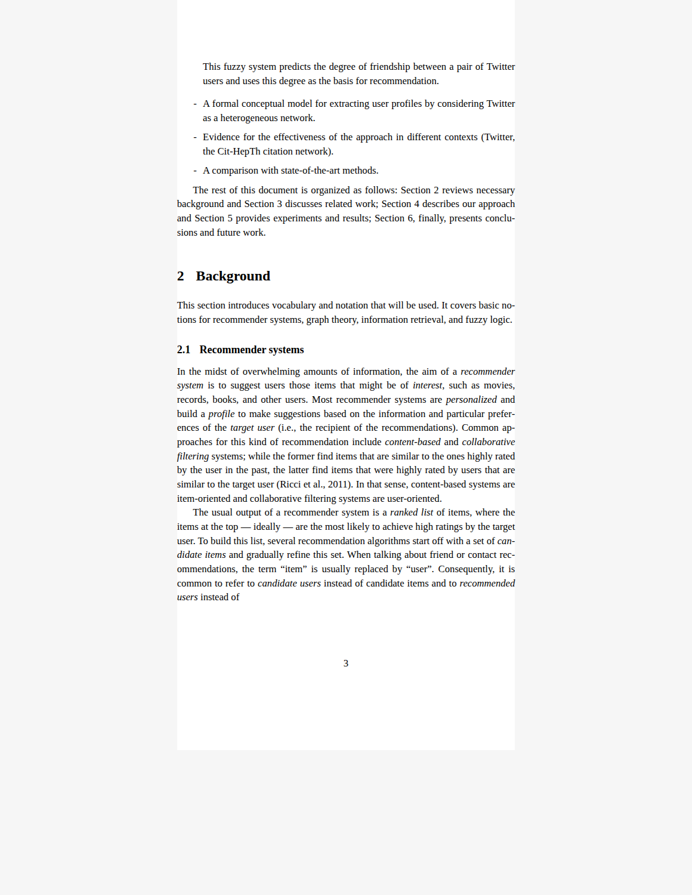This fuzzy system predicts the degree of friendship between a pair of Twitter users and uses this degree as the basis for recommendation.
A formal conceptual model for extracting user profiles by considering Twitter as a heterogeneous network.
Evidence for the effectiveness of the approach in different contexts (Twitter, the Cit-HepTh citation network).
A comparison with state-of-the-art methods.
The rest of this document is organized as follows: Section 2 reviews necessary background and Section 3 discusses related work; Section 4 describes our approach and Section 5 provides experiments and results; Section 6, finally, presents conclusions and future work.
2 Background
This section introduces vocabulary and notation that will be used. It covers basic notions for recommender systems, graph theory, information retrieval, and fuzzy logic.
2.1 Recommender systems
In the midst of overwhelming amounts of information, the aim of a recommender system is to suggest users those items that might be of interest, such as movies, records, books, and other users. Most recommender systems are personalized and build a profile to make suggestions based on the information and particular preferences of the target user (i.e., the recipient of the recommendations). Common approaches for this kind of recommendation include content-based and collaborative filtering systems; while the former find items that are similar to the ones highly rated by the user in the past, the latter find items that were highly rated by users that are similar to the target user (Ricci et al., 2011). In that sense, content-based systems are item-oriented and collaborative filtering systems are user-oriented.
The usual output of a recommender system is a ranked list of items, where the items at the top — ideally — are the most likely to achieve high ratings by the target user. To build this list, several recommendation algorithms start off with a set of candidate items and gradually refine this set. When talking about friend or contact recommendations, the term “item” is usually replaced by “user”. Consequently, it is common to refer to candidate users instead of candidate items and to recommended users instead of
3